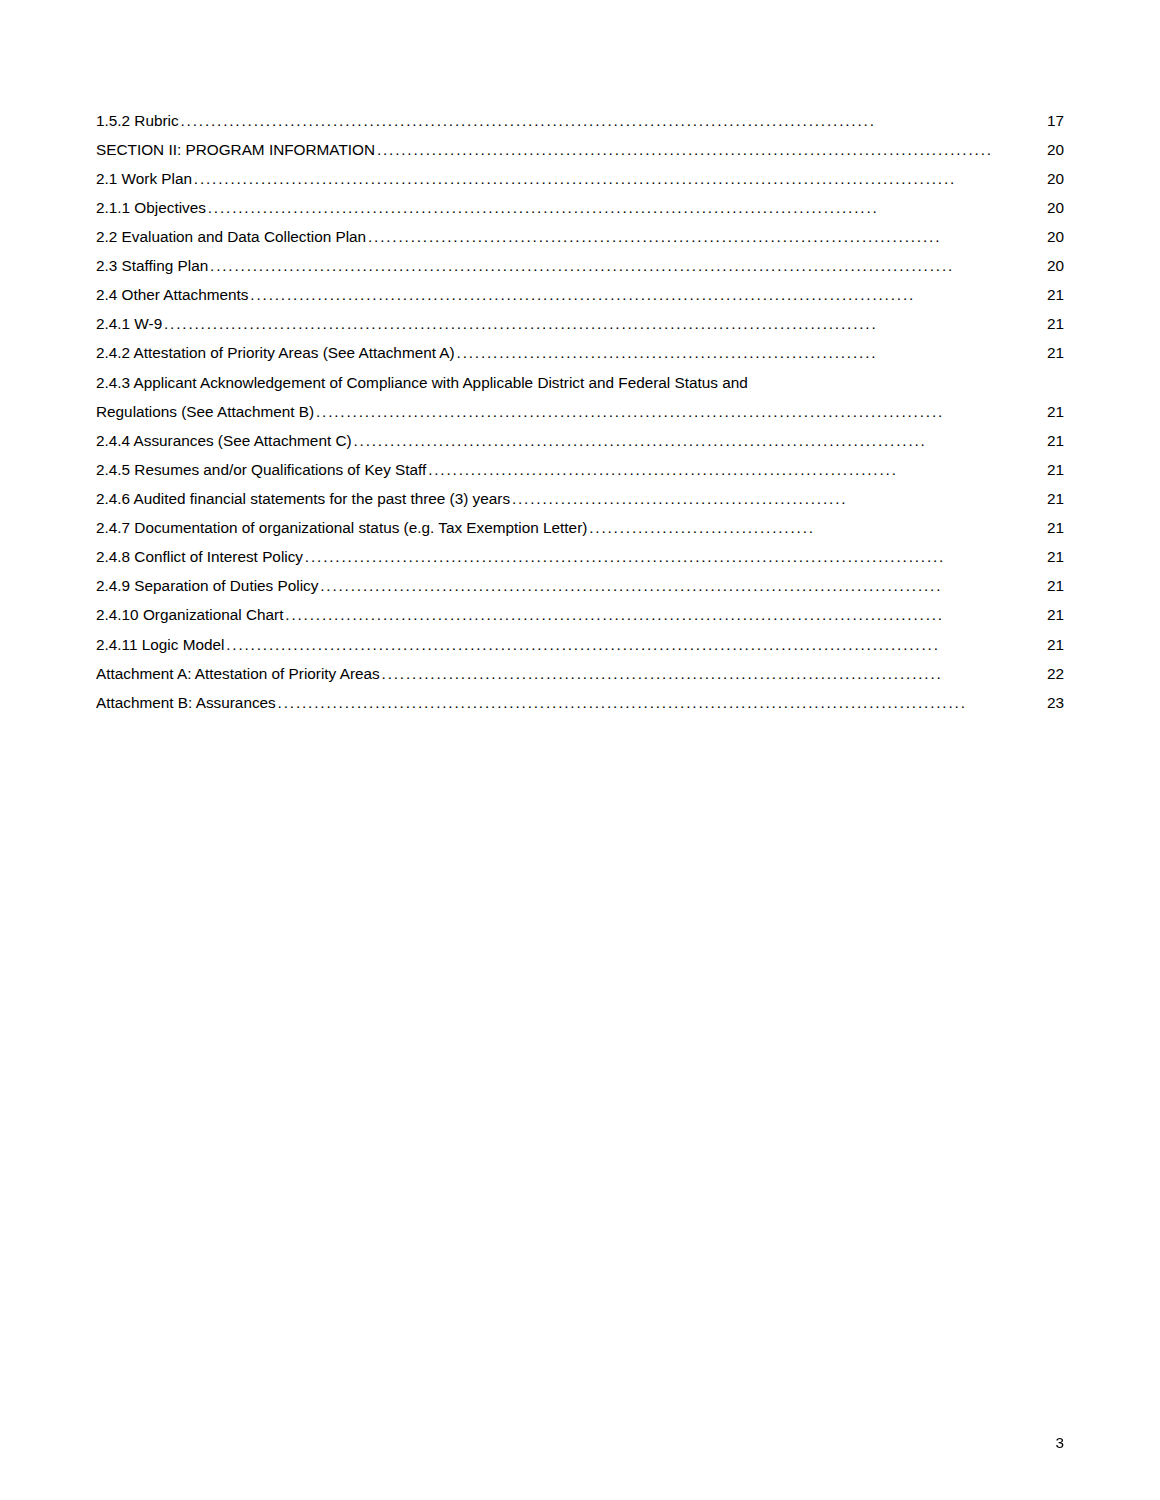1.5.2 Rubric .................................................................................................................. 17
SECTION II: PROGRAM INFORMATION ..................................................................................................... 20
2.1 Work Plan ............................................................................................................................. 20
2.1.1 Objectives .............................................................................................................. 20
2.2 Evaluation and Data Collection Plan .............................................................................................. 20
2.3 Staffing Plan .......................................................................................................................... 20
2.4 Other Attachments ............................................................................................................. 21
2.4.1 W-9 ..................................................................................................................... 21
2.4.2 Attestation of Priority Areas (See Attachment A) ..................................................................... 21
2.4.3 Applicant Acknowledgement of Compliance with Applicable District and Federal Status and Regulations (See Attachment B) ....................................................................................................... 21
2.4.4 Assurances (See Attachment C) .............................................................................................. 21
2.4.5 Resumes and/or Qualifications of Key Staff ............................................................................. 21
2.4.6 Audited financial statements for the past three (3) years ....................................................... 21
2.4.7 Documentation of organizational status (e.g. Tax Exemption Letter) ..................................... 21
2.4.8 Conflict of Interest Policy ......................................................................................................... 21
2.4.9 Separation of Duties Policy ...................................................................................................... 21
2.4.10 Organizational Chart ............................................................................................................ 21
2.4.11 Logic Model ..................................................................................................................... 21
Attachment A: Attestation of Priority Areas ............................................................................................ 22
Attachment B: Assurances ................................................................................................................. 23
3